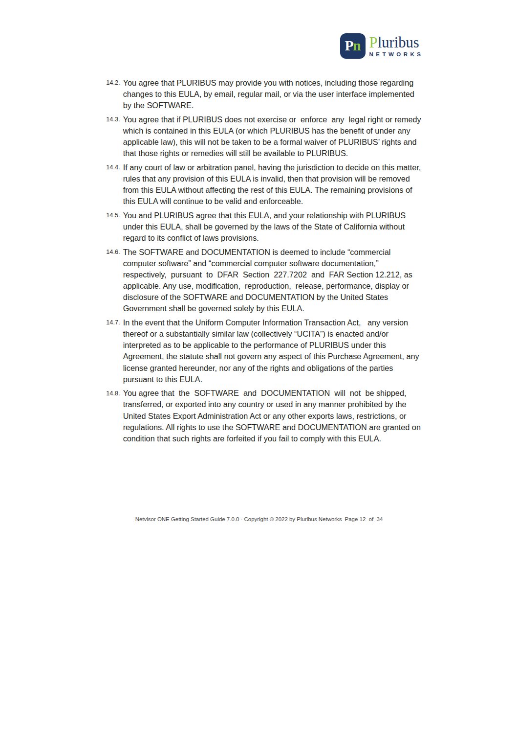Pn
Pluribus
NETWORKS
14.2.
You agree that PLURIBUS may provide you with notices, including those regarding changes to this EULA, by email, regular mail, or via the user interface implemented by the SOFTWARE.
14.3.
You agree that if PLURIBUS does not exercise or enforce any legal right or remedy which is contained in this EULA (or which PLURIBUS has the benefit of under any applicable law), this will not be taken to be a formal waiver of PLURIBUS’ rights and that those rights or remedies will still be available to PLURIBUS.
14.4.
If any court of law or arbitration panel, having the jurisdiction to decide on this matter, rules that any provision of this EULA is invalid, then that provision will be removed from this EULA without affecting the rest of this EULA. The remaining provisions of this EULA will continue to be valid and enforceable.
14.5.
You and PLURIBUS agree that this EULA, and your relationship with PLURIBUS under this EULA, shall be governed by the laws of the State of California without regard to its conflict of laws provisions.
14.6.
The SOFTWARE and DOCUMENTATION is deemed to include “commercial computer software” and “commercial computer software documentation,” respectively, pursuant to DFAR Section 227.7202 and FAR Section 12.212, as applicable. Any use, modification, reproduction, release, performance, display or disclosure of the SOFTWARE and DOCUMENTATION by the United States Government shall be governed solely by this EULA.
14.7.
In the event that the Uniform Computer Information Transaction Act, any version thereof or a substantially similar law (collectively “UCITA”) is enacted and/or interpreted as to be applicable to the performance of PLURIBUS under this Agreement, the statute shall not govern any aspect of this Purchase Agreement, any license granted hereunder, nor any of the rights and obligations of the parties pursuant to this EULA.
14.8.
You agree that the SOFTWARE and DOCUMENTATION will not be shipped, transferred, or exported into any country or used in any manner prohibited by the United States Export Administration Act or any other exports laws, restrictions, or regulations. All rights to use the SOFTWARE and DOCUMENTATION are granted on condition that such rights are forfeited if you fail to comply with this EULA.
Netvisor ONE Getting Started Guide 7.0.0 - Copyright © 2022 by Pluribus Networks Page 12 of 34